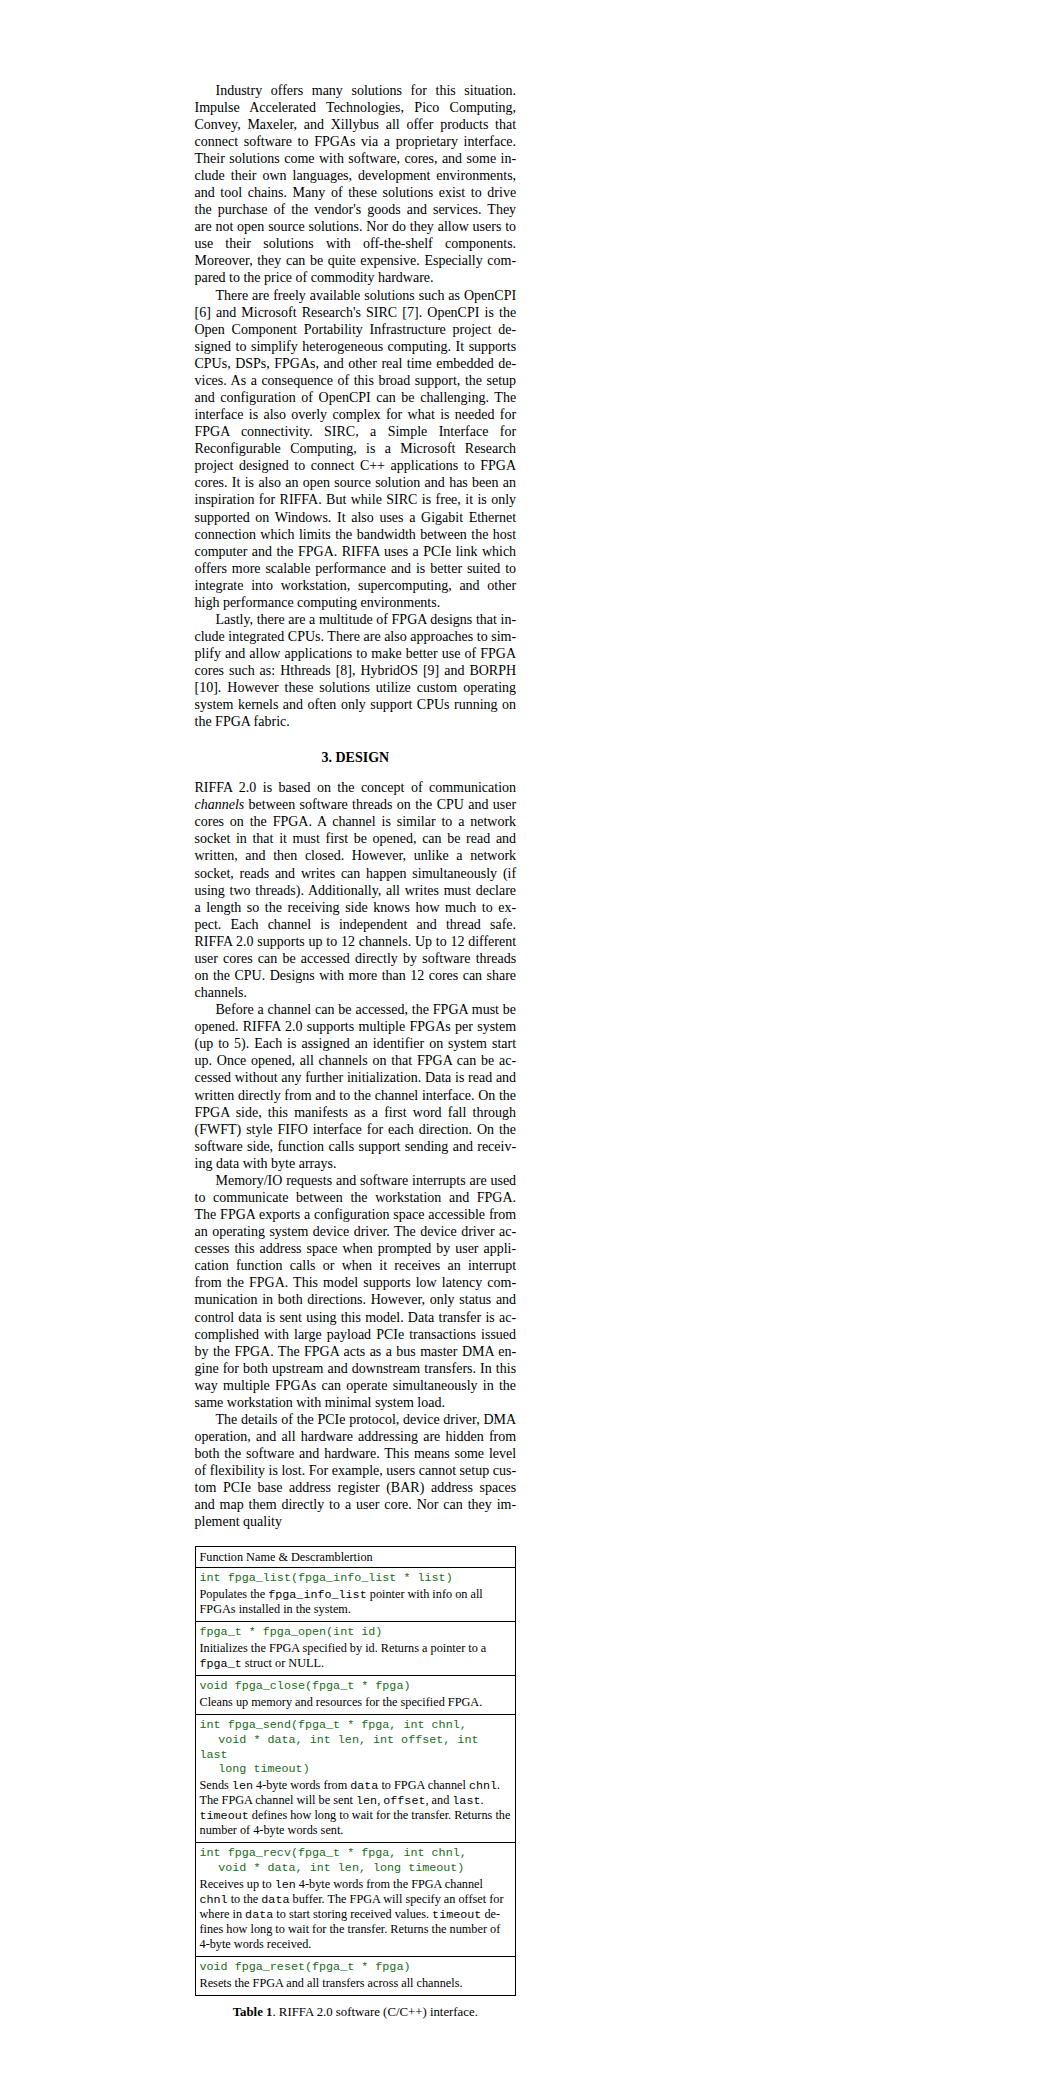Industry offers many solutions for this situation. Impulse Accelerated Technologies, Pico Computing, Convey, Maxeler, and Xillybus all offer products that connect software to FPGAs via a proprietary interface. Their solutions come with software, cores, and some include their own languages, development environments, and tool chains. Many of these solutions exist to drive the purchase of the vendor's goods and services. They are not open source solutions. Nor do they allow users to use their solutions with off-the-shelf components. Moreover, they can be quite expensive. Especially compared to the price of commodity hardware.
There are freely available solutions such as OpenCPI [6] and Microsoft Research's SIRC [7]. OpenCPI is the Open Component Portability Infrastructure project designed to simplify heterogeneous computing. It supports CPUs, DSPs, FPGAs, and other real time embedded devices. As a consequence of this broad support, the setup and configuration of OpenCPI can be challenging. The interface is also overly complex for what is needed for FPGA connectivity. SIRC, a Simple Interface for Reconfigurable Computing, is a Microsoft Research project designed to connect C++ applications to FPGA cores. It is also an open source solution and has been an inspiration for RIFFA. But while SIRC is free, it is only supported on Windows. It also uses a Gigabit Ethernet connection which limits the bandwidth between the host computer and the FPGA. RIFFA uses a PCIe link which offers more scalable performance and is better suited to integrate into workstation, supercomputing, and other high performance computing environments.
Lastly, there are a multitude of FPGA designs that include integrated CPUs. There are also approaches to simplify and allow applications to make better use of FPGA cores such as: Hthreads [8], HybridOS [9] and BORPH [10]. However these solutions utilize custom operating system kernels and often only support CPUs running on the FPGA fabric.
3. DESIGN
RIFFA 2.0 is based on the concept of communication channels between software threads on the CPU and user cores on the FPGA. A channel is similar to a network socket in that it must first be opened, can be read and written, and then closed. However, unlike a network socket, reads and writes can happen simultaneously (if using two threads). Additionally, all writes must declare a length so the receiving side knows how much to expect. Each channel is independent and thread safe. RIFFA 2.0 supports up to 12 channels. Up to 12 different user cores can be accessed directly by software threads on the CPU. Designs with more than 12 cores can share channels.
Before a channel can be accessed, the FPGA must be opened. RIFFA 2.0 supports multiple FPGAs per system (up to 5). Each is assigned an identifier on system start up. Once opened, all channels on that FPGA can be accessed without any further initialization. Data is read and written directly from and to the channel interface. On the FPGA side, this manifests as a first word fall through (FWFT) style FIFO interface for each direction. On the software side, function calls support sending and receiving data with byte arrays.
Memory/IO requests and software interrupts are used to communicate between the workstation and FPGA. The FPGA exports a configuration space accessible from an operating system device driver. The device driver accesses this address space when prompted by user application function calls or when it receives an interrupt from the FPGA. This model supports low latency communication in both directions. However, only status and control data is sent using this model. Data transfer is accomplished with large payload PCIe transactions issued by the FPGA. The FPGA acts as a bus master DMA engine for both upstream and downstream transfers. In this way multiple FPGAs can operate simultaneously in the same workstation with minimal system load.
The details of the PCIe protocol, device driver, DMA operation, and all hardware addressing are hidden from both the software and hardware. This means some level of flexibility is lost. For example, users cannot setup custom PCIe base address register (BAR) address spaces and map them directly to a user core. Nor can they implement quality
| Function Name & Descramblertion |
| int fpga_list(fpga_info_list * list) Populates the fpga_info_list pointer with info on all FPGAs installed in the system. |
| fpga_t * fpga_open(int id) Initializes the FPGA specified by id. Returns a pointer to a fpga_t struct or NULL. |
| void fpga_close(fpga_t * fpga) Cleans up memory and resources for the specified FPGA. |
| int fpga_send(fpga_t * fpga, int chnl, void * data, int len, int offset, int last long timeout) Sends len 4-byte words from data to FPGA channel chnl . The FPGA channel will be sent len , offset , and last . timeout defines how long to wait for the transfer. Returns the number of 4-byte words sent. |
| int fpga_recv(fpga_t * fpga, int chnl, void * data, int len, long timeout) Receives up to len 4-byte words from the FPGA channel chnl to the data buffer. The FPGA will specify an offset for where in data to start storing received values. timeout defines how long to wait for the transfer. Returns the number of 4-byte words received. |
| void fpga_reset(fpga_t * fpga) Resets the FPGA and all transfers across all channels. |
Table 1. RIFFA 2.0 software (C/C++) interface.